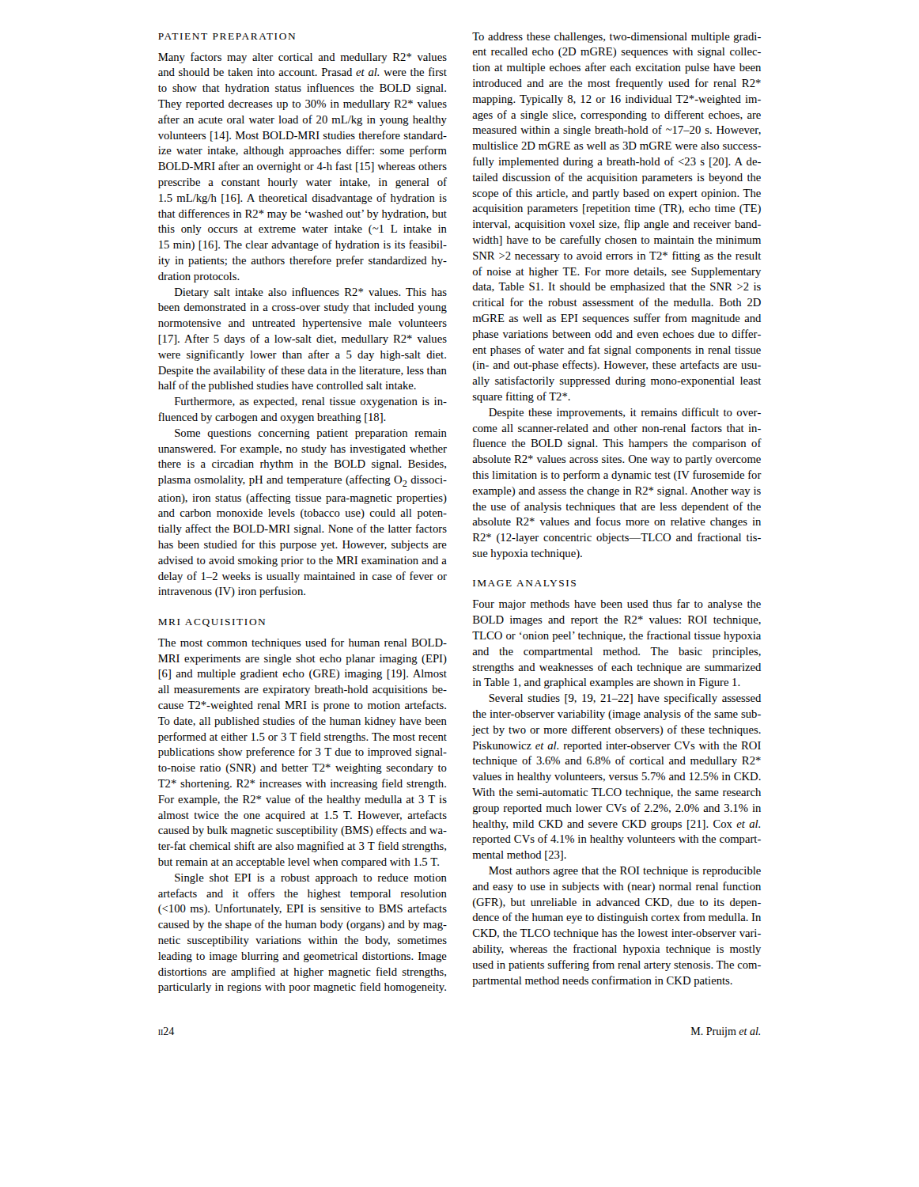Patient preparation
Many factors may alter cortical and medullary R2* values and should be taken into account. Prasad et al. were the first to show that hydration status influences the BOLD signal. They reported decreases up to 30% in medullary R2* values after an acute oral water load of 20 mL/kg in young healthy volunteers [14]. Most BOLD-MRI studies therefore standardize water intake, although approaches differ: some perform BOLD-MRI after an overnight or 4-h fast [15] whereas others prescribe a constant hourly water intake, in general of 1.5 mL/kg/h [16]. A theoretical disadvantage of hydration is that differences in R2* may be ‘washed out’ by hydration, but this only occurs at extreme water intake (~1 L intake in 15 min) [16]. The clear advantage of hydration is its feasibility in patients; the authors therefore prefer standardized hydration protocols.
Dietary salt intake also influences R2* values. This has been demonstrated in a cross-over study that included young normotensive and untreated hypertensive male volunteers [17]. After 5 days of a low-salt diet, medullary R2* values were significantly lower than after a 5 day high-salt diet. Despite the availability of these data in the literature, less than half of the published studies have controlled salt intake.
Furthermore, as expected, renal tissue oxygenation is influenced by carbogen and oxygen breathing [18].
Some questions concerning patient preparation remain unanswered. For example, no study has investigated whether there is a circadian rhythm in the BOLD signal. Besides, plasma osmolality, pH and temperature (affecting O2 dissociation), iron status (affecting tissue para-magnetic properties) and carbon monoxide levels (tobacco use) could all potentially affect the BOLD-MRI signal. None of the latter factors has been studied for this purpose yet. However, subjects are advised to avoid smoking prior to the MRI examination and a delay of 1–2 weeks is usually maintained in case of fever or intravenous (IV) iron perfusion.
MRI acquisition
The most common techniques used for human renal BOLD-MRI experiments are single shot echo planar imaging (EPI) [6] and multiple gradient echo (GRE) imaging [19]. Almost all measurements are expiratory breath-hold acquisitions because T2*-weighted renal MRI is prone to motion artefacts. To date, all published studies of the human kidney have been performed at either 1.5 or 3 T field strengths. The most recent publications show preference for 3 T due to improved signal-to-noise ratio (SNR) and better T2* weighting secondary to T2* shortening. R2* increases with increasing field strength. For example, the R2* value of the healthy medulla at 3 T is almost twice the one acquired at 1.5 T. However, artefacts caused by bulk magnetic susceptibility (BMS) effects and water-fat chemical shift are also magnified at 3 T field strengths, but remain at an acceptable level when compared with 1.5 T.
Single shot EPI is a robust approach to reduce motion artefacts and it offers the highest temporal resolution (<100 ms). Unfortunately, EPI is sensitive to BMS artefacts caused by the shape of the human body (organs) and by magnetic susceptibility variations within the body, sometimes leading to image blurring and geometrical distortions. Image distortions are amplified at higher magnetic field strengths, particularly in regions with poor magnetic field homogeneity. To address these challenges, two-dimensional multiple gradient recalled echo (2D mGRE) sequences with signal collection at multiple echoes after each excitation pulse have been introduced and are the most frequently used for renal R2* mapping. Typically 8, 12 or 16 individual T2*-weighted images of a single slice, corresponding to different echoes, are measured within a single breath-hold of ~17–20 s. However, multislice 2D mGRE as well as 3D mGRE were also successfully implemented during a breath-hold of <23 s [20]. A detailed discussion of the acquisition parameters is beyond the scope of this article, and partly based on expert opinion. The acquisition parameters [repetition time (TR), echo time (TE) interval, acquisition voxel size, flip angle and receiver bandwidth] have to be carefully chosen to maintain the minimum SNR >2 necessary to avoid errors in T2* fitting as the result of noise at higher TE. For more details, see Supplementary data, Table S1. It should be emphasized that the SNR >2 is critical for the robust assessment of the medulla. Both 2D mGRE as well as EPI sequences suffer from magnitude and phase variations between odd and even echoes due to different phases of water and fat signal components in renal tissue (in- and out-phase effects). However, these artefacts are usually satisfactorily suppressed during mono-exponential least square fitting of T2*.
Despite these improvements, it remains difficult to overcome all scanner-related and other non-renal factors that influence the BOLD signal. This hampers the comparison of absolute R2* values across sites. One way to partly overcome this limitation is to perform a dynamic test (IV furosemide for example) and assess the change in R2* signal. Another way is the use of analysis techniques that are less dependent of the absolute R2* values and focus more on relative changes in R2* (12-layer concentric objects—TLCO and fractional tissue hypoxia technique).
Image analysis
Four major methods have been used thus far to analyse the BOLD images and report the R2* values: ROI technique, TLCO or ‘onion peel’ technique, the fractional tissue hypoxia and the compartmental method. The basic principles, strengths and weaknesses of each technique are summarized in Table 1, and graphical examples are shown in Figure 1.
Several studies [9, 19, 21–22] have specifically assessed the inter-observer variability (image analysis of the same subject by two or more different observers) of these techniques. Piskunowicz et al. reported inter-observer CVs with the ROI technique of 3.6% and 6.8% of cortical and medullary R2* values in healthy volunteers, versus 5.7% and 12.5% in CKD. With the semi-automatic TLCO technique, the same research group reported much lower CVs of 2.2%, 2.0% and 3.1% in healthy, mild CKD and severe CKD groups [21]. Cox et al. reported CVs of 4.1% in healthy volunteers with the compartmental method [23].
Most authors agree that the ROI technique is reproducible and easy to use in subjects with (near) normal renal function (GFR), but unreliable in advanced CKD, due to its dependence of the human eye to distinguish cortex from medulla. In CKD, the TLCO technique has the lowest inter-observer variability, whereas the fractional hypoxia technique is mostly used in patients suffering from renal artery stenosis. The compartmental method needs confirmation in CKD patients.
ii24 M. Pruijm et al.